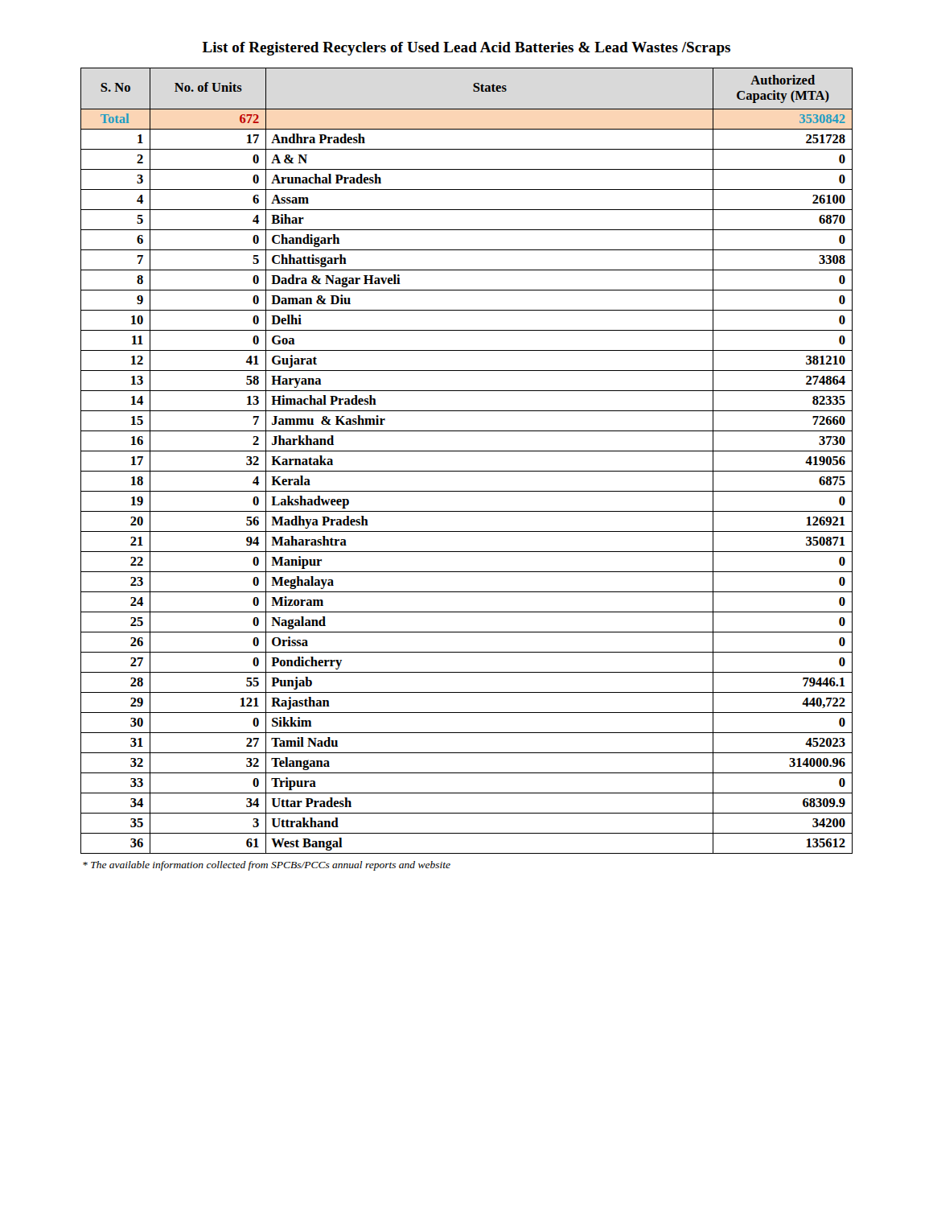List of Registered Recyclers of Used Lead Acid Batteries & Lead Wastes /Scraps
| S. No | No. of Units | States | Authorized Capacity (MTA) |
| --- | --- | --- | --- |
| Total | 672 | | 3530842 |
| 1 | 17 | Andhra Pradesh | 251728 |
| 2 | 0 | A & N | 0 |
| 3 | 0 | Arunachal Pradesh | 0 |
| 4 | 6 | Assam | 26100 |
| 5 | 4 | Bihar | 6870 |
| 6 | 0 | Chandigarh | 0 |
| 7 | 5 | Chhattisgarh | 3308 |
| 8 | 0 | Dadra & Nagar Haveli | 0 |
| 9 | 0 | Daman & Diu | 0 |
| 10 | 0 | Delhi | 0 |
| 11 | 0 | Goa | 0 |
| 12 | 41 | Gujarat | 381210 |
| 13 | 58 | Haryana | 274864 |
| 14 | 13 | Himachal Pradesh | 82335 |
| 15 | 7 | Jammu & Kashmir | 72660 |
| 16 | 2 | Jharkhand | 3730 |
| 17 | 32 | Karnataka | 419056 |
| 18 | 4 | Kerala | 6875 |
| 19 | 0 | Lakshadweep | 0 |
| 20 | 56 | Madhya Pradesh | 126921 |
| 21 | 94 | Maharashtra | 350871 |
| 22 | 0 | Manipur | 0 |
| 23 | 0 | Meghalaya | 0 |
| 24 | 0 | Mizoram | 0 |
| 25 | 0 | Nagaland | 0 |
| 26 | 0 | Orissa | 0 |
| 27 | 0 | Pondicherry | 0 |
| 28 | 55 | Punjab | 79446.1 |
| 29 | 121 | Rajasthan | 440,722 |
| 30 | 0 | Sikkim | 0 |
| 31 | 27 | Tamil Nadu | 452023 |
| 32 | 32 | Telangana | 314000.96 |
| 33 | 0 | Tripura | 0 |
| 34 | 34 | Uttar Pradesh | 68309.9 |
| 35 | 3 | Uttrakhand | 34200 |
| 36 | 61 | West Bangal | 135612 |
* The available information collected from SPCBs/PCCs annual reports and website